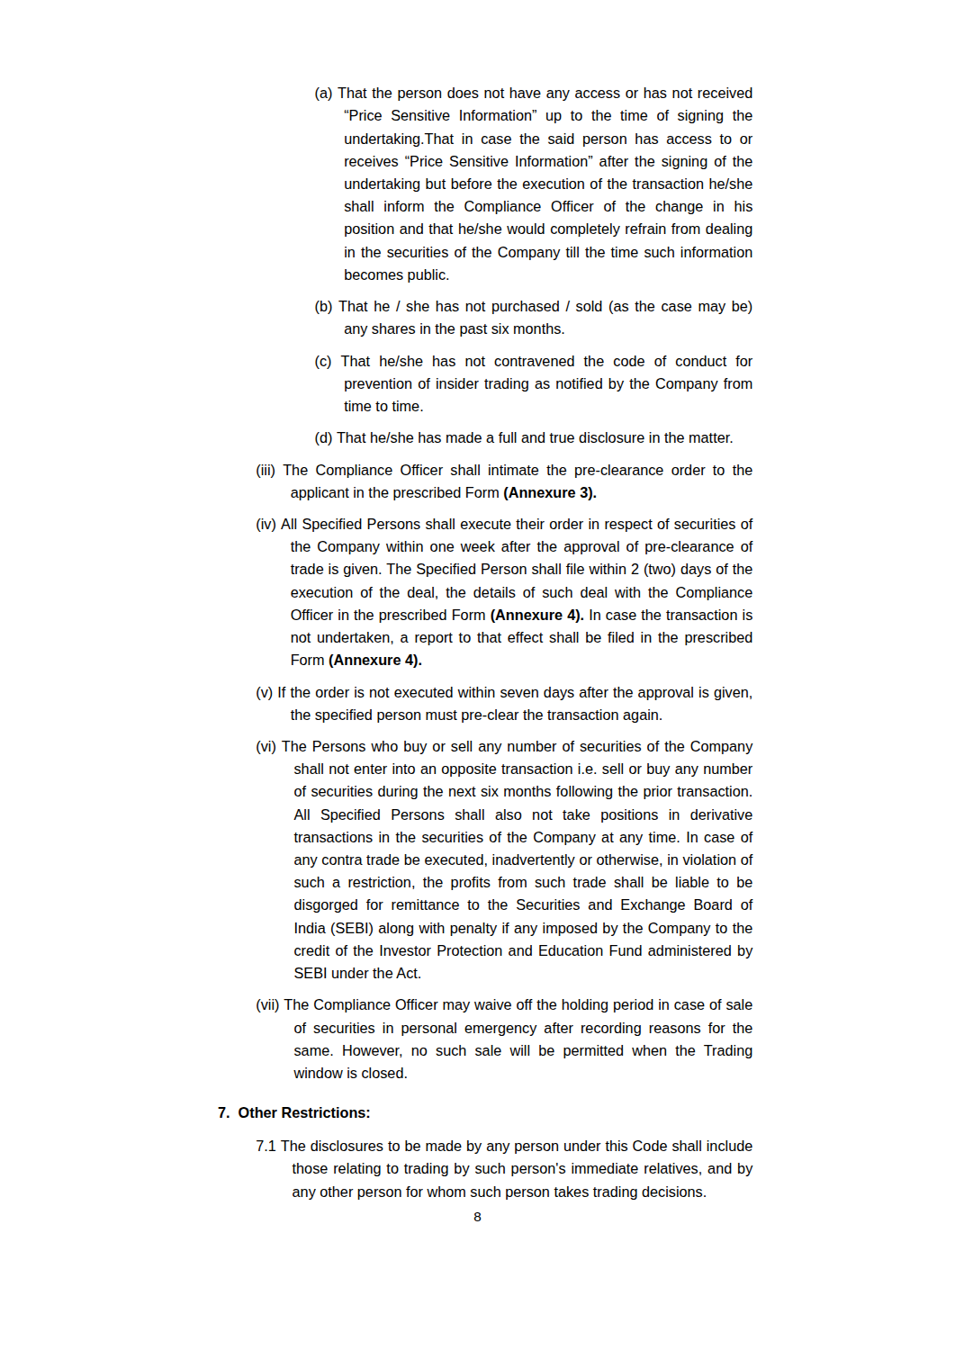(a) That the person does not have any access or has not received “Price Sensitive Information” up to the time of signing the undertaking.That in case the said person has access to or receives “Price Sensitive Information” after the signing of the undertaking but before the execution of the transaction he/she shall inform the Compliance Officer of the change in his position and that he/she would completely refrain from dealing in the securities of the Company till the time such information becomes public.
(b) That he / she has not purchased / sold (as the case may be) any shares in the past six months.
(c) That he/she has not contravened the code of conduct for prevention of insider trading as notified by the Company from time to time.
(d) That he/she has made a full and true disclosure in the matter.
(iii) The Compliance Officer shall intimate the pre-clearance order to the applicant in the prescribed Form (Annexure 3).
(iv) All Specified Persons shall execute their order in respect of securities of the Company within one week after the approval of pre-clearance of trade is given. The Specified Person shall file within 2 (two) days of the execution of the deal, the details of such deal with the Compliance Officer in the prescribed Form (Annexure 4). In case the transaction is not undertaken, a report to that effect shall be filed in the prescribed Form (Annexure 4).
(v) If the order is not executed within seven days after the approval is given, the specified person must pre-clear the transaction again.
(vi) The Persons who buy or sell any number of securities of the Company shall not enter into an opposite transaction i.e. sell or buy any number of securities during the next six months following the prior transaction. All Specified Persons shall also not take positions in derivative transactions in the securities of the Company at any time. In case of any contra trade be executed, inadvertently or otherwise, in violation of such a restriction, the profits from such trade shall be liable to be disgorged for remittance to the Securities and Exchange Board of India (SEBI) along with penalty if any imposed by the Company to the credit of the Investor Protection and Education Fund administered by SEBI under the Act.
(vii) The Compliance Officer may waive off the holding period in case of sale of securities in personal emergency after recording reasons for the same. However, no such sale will be permitted when the Trading window is closed.
7. Other Restrictions:
7.1 The disclosures to be made by any person under this Code shall include those relating to trading by such person's immediate relatives, and by any other person for whom such person takes trading decisions.
8